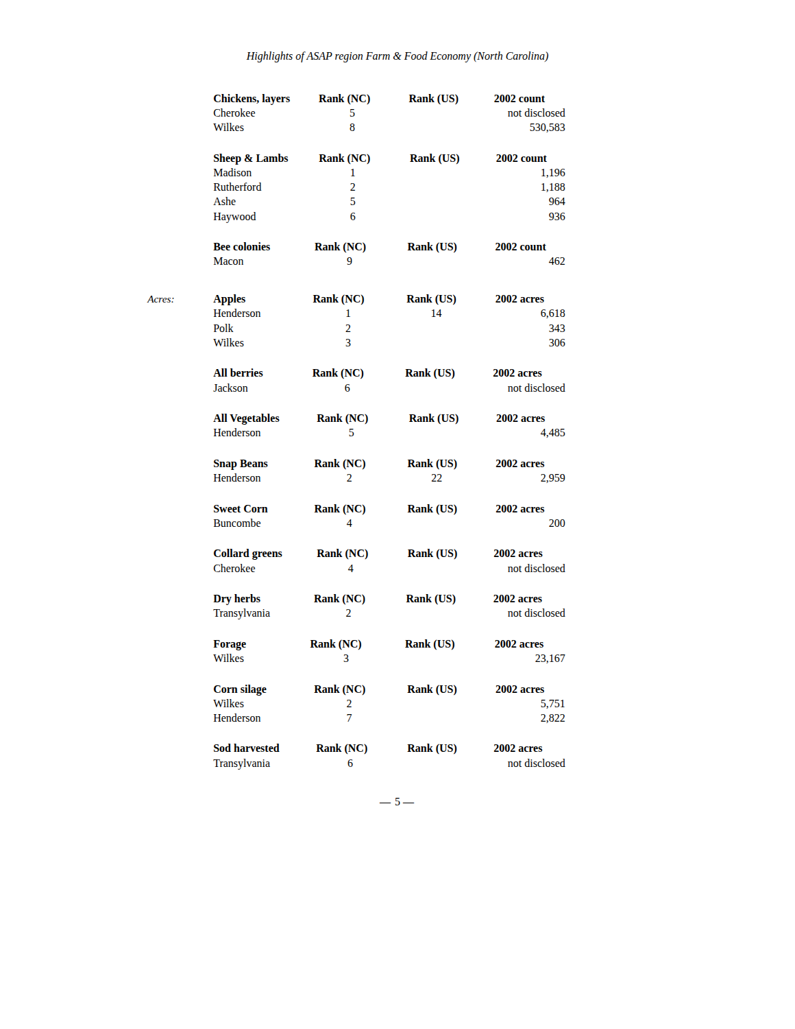Highlights of ASAP region Farm & Food Economy (North Carolina)
| Chickens, layers | Rank (NC) | Rank (US) | 2002 count |
| --- | --- | --- | --- |
| Cherokee | 5 | | not disclosed |
| Wilkes | 8 | | 530,583 |
| Sheep & Lambs | Rank (NC) | Rank (US) | 2002 count |
| --- | --- | --- | --- |
| Madison | 1 | | 1,196 |
| Rutherford | 2 | | 1,188 |
| Ashe | 5 | | 964 |
| Haywood | 6 | | 936 |
| Bee colonies | Rank (NC) | Rank (US) | 2002 count |
| --- | --- | --- | --- |
| Macon | 9 | | 462 |
Acres:
| Apples | Rank (NC) | Rank (US) | 2002 acres |
| --- | --- | --- | --- |
| Henderson | 1 | 14 | 6,618 |
| Polk | 2 | | 343 |
| Wilkes | 3 | | 306 |
| All berries | Rank (NC) | Rank (US) | 2002 acres |
| --- | --- | --- | --- |
| Jackson | 6 | | not disclosed |
| All Vegetables | Rank (NC) | Rank (US) | 2002 acres |
| --- | --- | --- | --- |
| Henderson | 5 | | 4,485 |
| Snap Beans | Rank (NC) | Rank (US) | 2002 acres |
| --- | --- | --- | --- |
| Henderson | 2 | 22 | 2,959 |
| Sweet Corn | Rank (NC) | Rank (US) | 2002 acres |
| --- | --- | --- | --- |
| Buncombe | 4 | | 200 |
| Collard greens | Rank (NC) | Rank (US) | 2002 acres |
| --- | --- | --- | --- |
| Cherokee | 4 | | not disclosed |
| Dry herbs | Rank (NC) | Rank (US) | 2002 acres |
| --- | --- | --- | --- |
| Transylvania | 2 | | not disclosed |
| Forage | Rank (NC) | Rank (US) | 2002 acres |
| --- | --- | --- | --- |
| Wilkes | 3 | | 23,167 |
| Corn silage | Rank (NC) | Rank (US) | 2002 acres |
| --- | --- | --- | --- |
| Wilkes | 2 | | 5,751 |
| Henderson | 7 | | 2,822 |
| Sod harvested | Rank (NC) | Rank (US) | 2002 acres |
| --- | --- | --- | --- |
| Transylvania | 6 | | not disclosed |
— 5 —